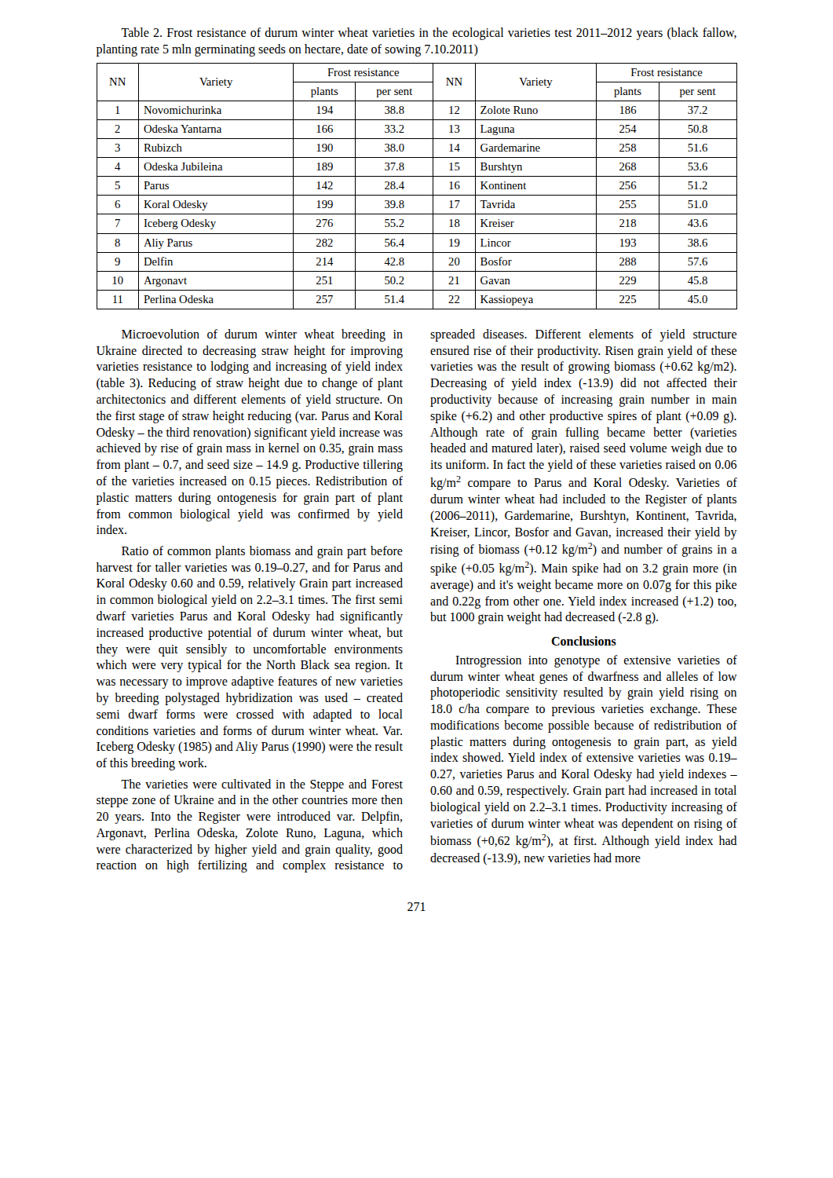Table 2. Frost resistance of durum winter wheat varieties in the ecological varieties test 2011–2012 years (black fallow, planting rate 5 mln germinating seeds on hectare, date of sowing 7.10.2011)
| NN | Variety | Frost resistance | NN | Variety | Frost resistance |
| --- | --- | --- | --- | --- | --- |
| plants | per sent | plants | per sent |
| 1 | Novomichurinka | 194 | 38.8 | 12 | Zolote Runo | 186 | 37.2 |
| 2 | Odeska Yantarna | 166 | 33.2 | 13 | Laguna | 254 | 50.8 |
| 3 | Rubizch | 190 | 38.0 | 14 | Gardemarine | 258 | 51.6 |
| 4 | Odeska Jubileina | 189 | 37.8 | 15 | Burshtyn | 268 | 53.6 |
| 5 | Parus | 142 | 28.4 | 16 | Kontinent | 256 | 51.2 |
| 6 | Koral Odesky | 199 | 39.8 | 17 | Tavrida | 255 | 51.0 |
| 7 | Iceberg Odesky | 276 | 55.2 | 18 | Kreiser | 218 | 43.6 |
| 8 | Aliy Parus | 282 | 56.4 | 19 | Lincor | 193 | 38.6 |
| 9 | Delfin | 214 | 42.8 | 20 | Bosfor | 288 | 57.6 |
| 10 | Argonavt | 251 | 50.2 | 21 | Gavan | 229 | 45.8 |
| 11 | Perlina Odeska | 257 | 51.4 | 22 | Kassiopeya | 225 | 45.0 |
Microevolution of durum winter wheat breeding in Ukraine directed to decreasing straw height for improving varieties resistance to lodging and increasing of yield index (table 3). Reducing of straw height due to change of plant architectonics and different elements of yield structure. On the first stage of straw height reducing (var. Parus and Koral Odesky – the third renovation) significant yield increase was achieved by rise of grain mass in kernel on 0.35, grain mass from plant – 0.7, and seed size – 14.9 g. Productive tillering of the varieties increased on 0.15 pieces. Redistribution of plastic matters during ontogenesis for grain part of plant from common biological yield was confirmed by yield index.
Ratio of common plants biomass and grain part before harvest for taller varieties was 0.19–0.27, and for Parus and Koral Odesky 0.60 and 0.59, relatively Grain part increased in common biological yield on 2.2–3.1 times. The first semi dwarf varieties Parus and Koral Odesky had significantly increased productive potential of durum winter wheat, but they were quit sensibly to uncomfortable environments which were very typical for the North Black sea region. It was necessary to improve adaptive features of new varieties by breeding polystaged hybridization was used – created semi dwarf forms were crossed with adapted to local conditions varieties and forms of durum winter wheat. Var. Iceberg Odesky (1985) and Aliy Parus (1990) were the result of this breeding work.
The varieties were cultivated in the Steppe and Forest steppe zone of Ukraine and in the other countries more then 20 years. Into the Register were introduced var. Delpfin, Argonavt, Perlina Odeska, Zolote Runo, Laguna, which were characterized by higher yield and grain quality, good reaction on high fertilizing and complex resistance to spreaded diseases. Different elements of yield structure ensured rise of their productivity. Risen grain yield of these varieties was the result of growing biomass (+0.62 kg/m2). Decreasing of yield index (-13.9) did not affected their productivity because of increasing grain number in main spike (+6.2) and other productive spires of plant (+0.09 g). Although rate of grain fulling became better (varieties headed and matured later), raised seed volume weigh due to its uniform. In fact the yield of these varieties raised on 0.06 kg/m2 compare to Parus and Koral Odesky. Varieties of durum winter wheat had included to the Register of plants (2006–2011), Gardemarine, Burshtyn, Kontinent, Tavrida, Kreiser, Lincor, Bosfor and Gavan, increased their yield by rising of biomass (+0.12 kg/m2) and number of grains in a spike (+0.05 kg/m2). Main spike had on 3.2 grain more (in average) and it's weight became more on 0.07g for this pike and 0.22g from other one. Yield index increased (+1.2) too, but 1000 grain weight had decreased (-2.8 g).
Conclusions
Introgression into genotype of extensive varieties of durum winter wheat genes of dwarfness and alleles of low photoperiodic sensitivity resulted by grain yield rising on 18.0 c/ha compare to previous varieties exchange. These modifications become possible because of redistribution of plastic matters during ontogenesis to grain part, as yield index showed. Yield index of extensive varieties was 0.19–0.27, varieties Parus and Koral Odesky had yield indexes – 0.60 and 0.59, respectively. Grain part had increased in total biological yield on 2.2–3.1 times. Productivity increasing of varieties of durum winter wheat was dependent on rising of biomass (+0,62 kg/m2), at first. Although yield index had decreased (-13.9), new varieties had more
271